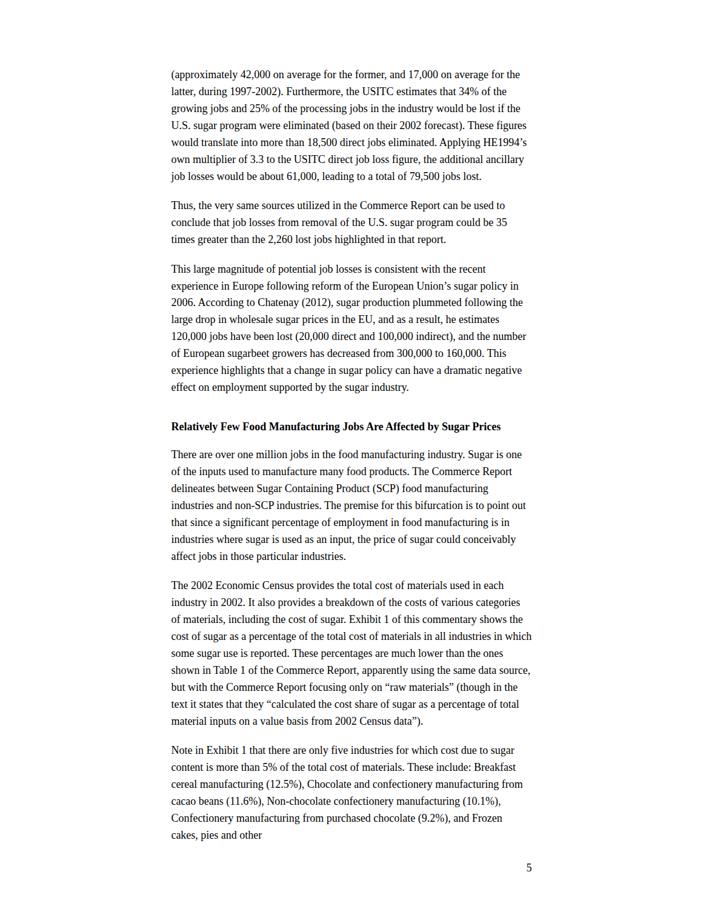(approximately 42,000 on average for the former, and 17,000 on average for the latter, during 1997-2002). Furthermore, the USITC estimates that 34% of the growing jobs and 25% of the processing jobs in the industry would be lost if the U.S. sugar program were eliminated (based on their 2002 forecast). These figures would translate into more than 18,500 direct jobs eliminated. Applying HE1994’s own multiplier of 3.3 to the USITC direct job loss figure, the additional ancillary job losses would be about 61,000, leading to a total of 79,500 jobs lost.
Thus, the very same sources utilized in the Commerce Report can be used to conclude that job losses from removal of the U.S. sugar program could be 35 times greater than the 2,260 lost jobs highlighted in that report.
This large magnitude of potential job losses is consistent with the recent experience in Europe following reform of the European Union’s sugar policy in 2006. According to Chatenay (2012), sugar production plummeted following the large drop in wholesale sugar prices in the EU, and as a result, he estimates 120,000 jobs have been lost (20,000 direct and 100,000 indirect), and the number of European sugarbeet growers has decreased from 300,000 to 160,000. This experience highlights that a change in sugar policy can have a dramatic negative effect on employment supported by the sugar industry.
Relatively Few Food Manufacturing Jobs Are Affected by Sugar Prices
There are over one million jobs in the food manufacturing industry. Sugar is one of the inputs used to manufacture many food products. The Commerce Report delineates between Sugar Containing Product (SCP) food manufacturing industries and non-SCP industries. The premise for this bifurcation is to point out that since a significant percentage of employment in food manufacturing is in industries where sugar is used as an input, the price of sugar could conceivably affect jobs in those particular industries.
The 2002 Economic Census provides the total cost of materials used in each industry in 2002. It also provides a breakdown of the costs of various categories of materials, including the cost of sugar. Exhibit 1 of this commentary shows the cost of sugar as a percentage of the total cost of materials in all industries in which some sugar use is reported. These percentages are much lower than the ones shown in Table 1 of the Commerce Report, apparently using the same data source, but with the Commerce Report focusing only on “raw materials” (though in the text it states that they “calculated the cost share of sugar as a percentage of total material inputs on a value basis from 2002 Census data”).
Note in Exhibit 1 that there are only five industries for which cost due to sugar content is more than 5% of the total cost of materials. These include: Breakfast cereal manufacturing (12.5%), Chocolate and confectionery manufacturing from cacao beans (11.6%), Non-chocolate confectionery manufacturing (10.1%), Confectionery manufacturing from purchased chocolate (9.2%), and Frozen cakes, pies and other
5